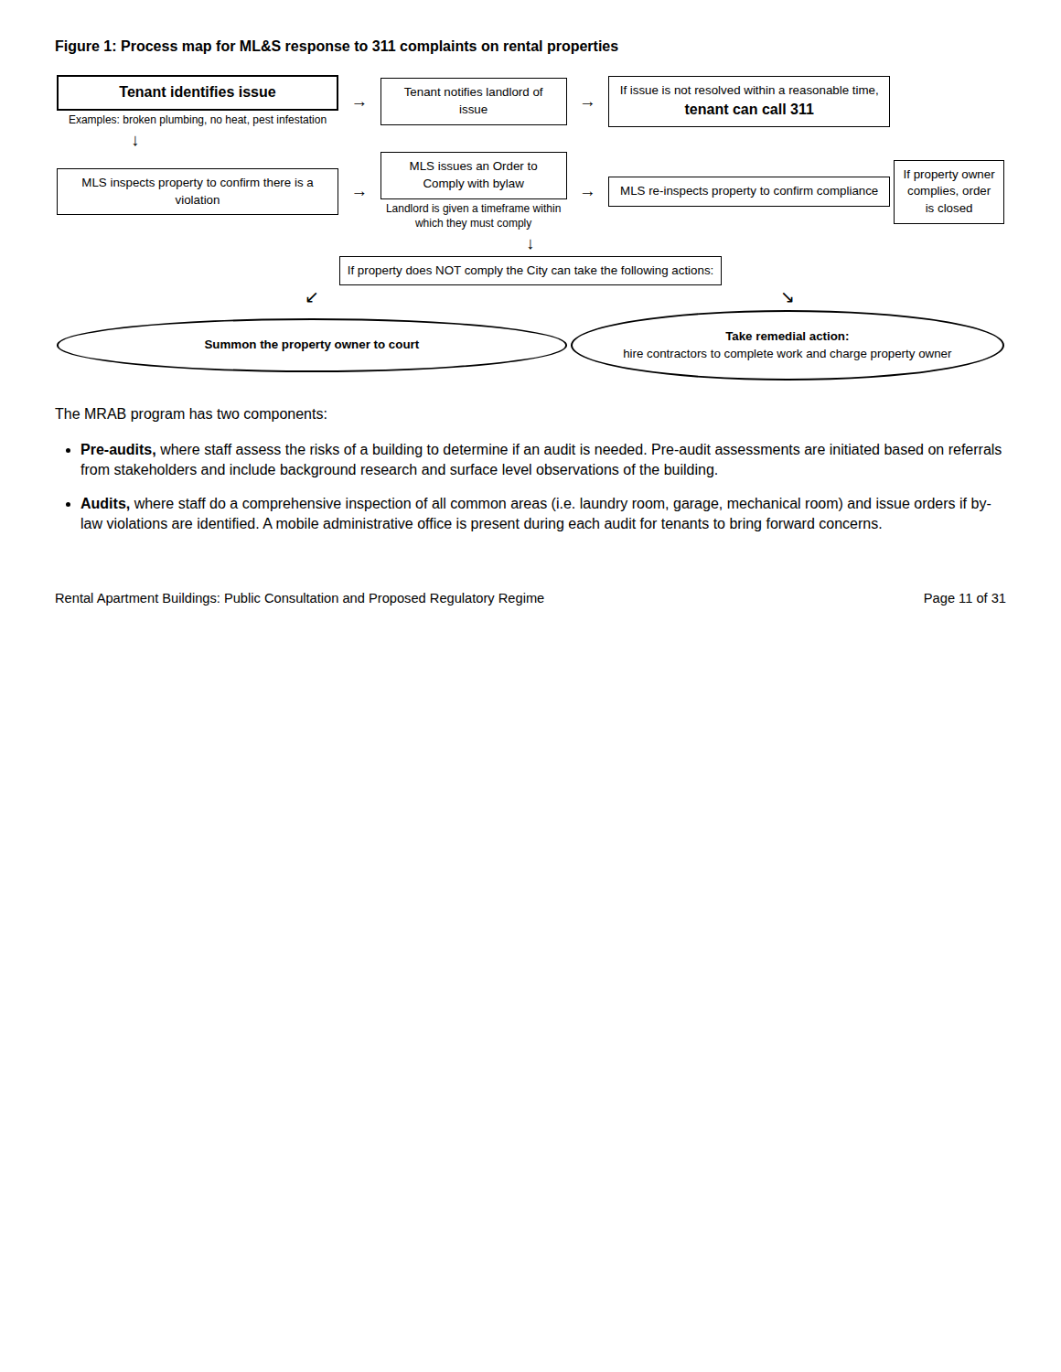Figure 1: Process map for ML&S response to 311 complaints on rental properties
| Tenant identifies issue Examples: broken plumbing, no heat, pest infestation | → | Tenant notifies landlord of issue | → | If issue is not resolved within a reasonable time, tenant can call 311 | |
| ↓ |
| MLS inspects property to confirm there is a violation | → | MLS issues an Order to Comply with bylaw Landlord is given a timeframe within which they must comply | → | MLS re-inspects property to confirm compliance | If property owner complies, order is closed |
| ↓ |
| If property does NOT comply the City can take the following actions: |
| ↙ | ↘ |
| Summon the property owner to court | Take remedial action: hire contractors to complete work and charge property owner |
The MRAB program has two components:
Pre-audits, where staff assess the risks of a building to determine if an audit is needed. Pre-audit assessments are initiated based on referrals from stakeholders and include background research and surface level observations of the building.
Audits, where staff do a comprehensive inspection of all common areas (i.e. laundry room, garage, mechanical room) and issue orders if by-law violations are identified. A mobile administrative office is present during each audit for tenants to bring forward concerns.
Rental Apartment Buildings: Public Consultation and Proposed Regulatory Regime Page 11 of 31